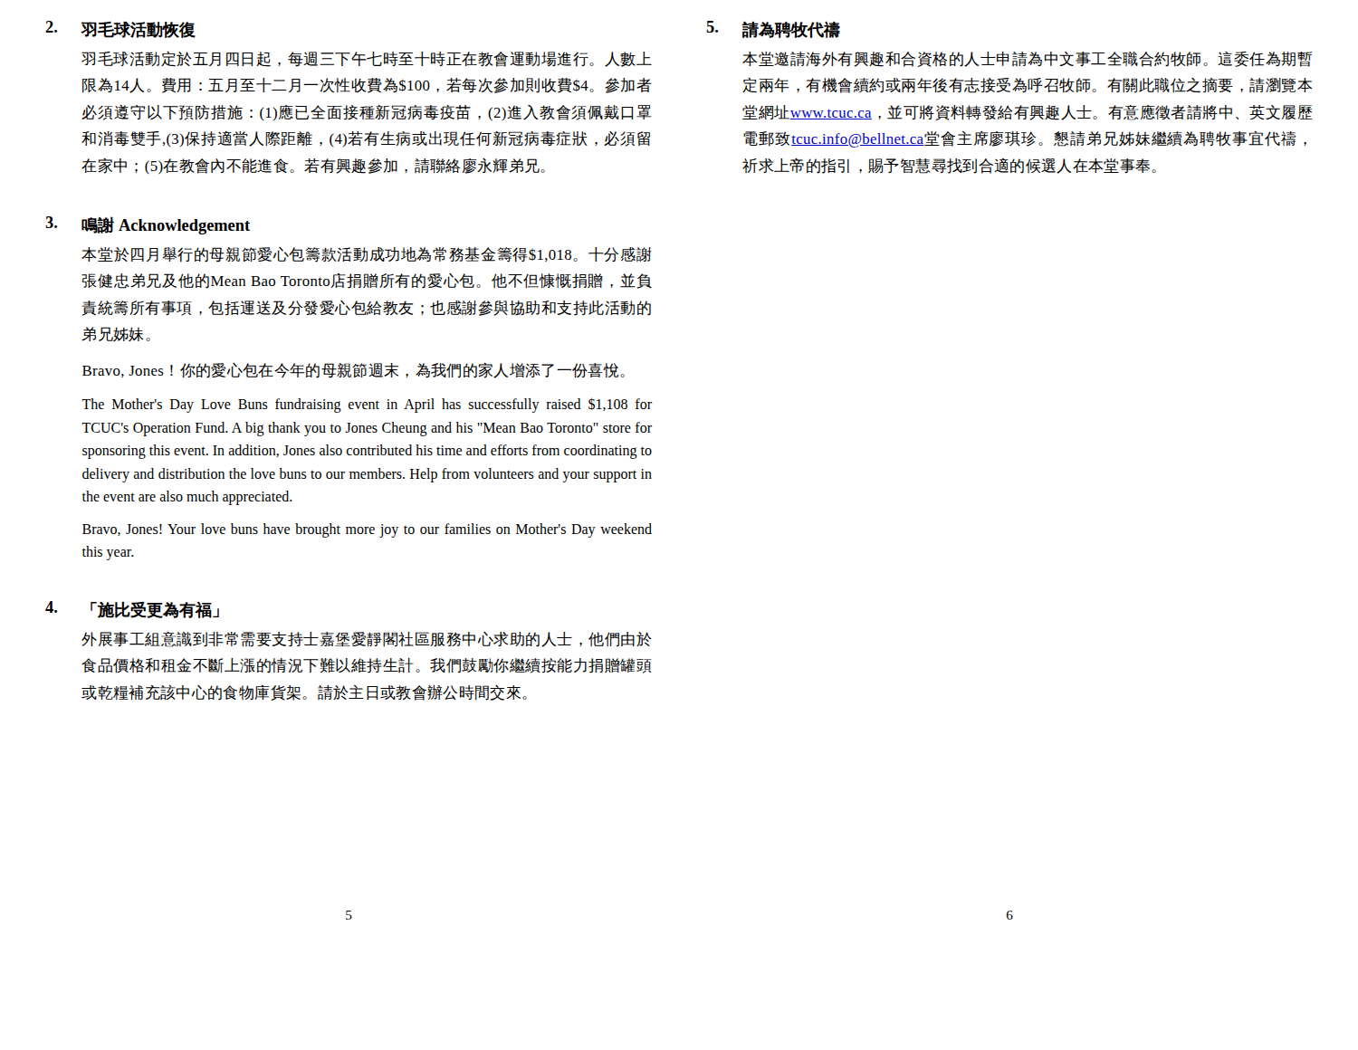2.
羽毛球活動恢復
羽毛球活動定於五月四日起，每週三下午七時至十時正在教會運動場進行。人數上限為14人。費用：五月至十二月一次性收費為$100，若每次參加則收費$4。參加者必須遵守以下預防措施：(1)應已全面接種新冠病毒疫苗，(2)進入教會須佩戴口罩和消毒雙手,(3)保持適當人際距離，(4)若有生病或出現任何新冠病毒症狀，必須留在家中；(5)在教會內不能進食。若有興趣參加，請聯絡廖永輝弟兄。
3.
鳴謝 Acknowledgement
本堂於四月舉行的母親節愛心包籌款活動成功地為常務基金籌得$1,018。十分感謝張健忠弟兄及他的Mean Bao Toronto店捐贈所有的愛心包。他不但慷慨捐贈，並負責統籌所有事項，包括運送及分發愛心包給教友；也感謝參與協助和支持此活動的弟兄姊妹。
Bravo, Jones！你的愛心包在今年的母親節週末，為我們的家人增添了一份喜悅。
The Mother's Day Love Buns fundraising event in April has successfully raised $1,108 for TCUC's Operation Fund. A big thank you to Jones Cheung and his "Mean Bao Toronto" store for sponsoring this event. In addition, Jones also contributed his time and efforts from coordinating to delivery and distribution the love buns to our members. Help from volunteers and your support in the event are also much appreciated.
Bravo, Jones! Your love buns have brought more joy to our families on Mother's Day weekend this year.
4.
「施比受更為有福」
外展事工組意識到非常需要支持士嘉堡愛靜閣社區服務中心求助的人士，他們由於食品價格和租金不斷上漲的情況下難以維持生計。我們鼓勵你繼續按能力捐贈罐頭或乾糧補充該中心的食物庫貨架。請於主日或教會辦公時間交來。
5
5.
請為聘牧代禱
本堂邀請海外有興趣和合資格的人士申請為中文事工全職合約牧師。這委任為期暫定兩年，有機會續約或兩年後有志接受為呼召牧師。有關此職位之摘要，請瀏覽本堂網址www.tcuc.ca，並可將資料轉發給有興趣人士。有意應徵者請將中、英文履歷電郵致tcuc.info@bellnet.ca堂會主席廖琪珍。懇請弟兄姊妹繼續為聘牧事宜代禱，祈求上帝的指引，賜予智慧尋找到合適的候選人在本堂事奉。
6